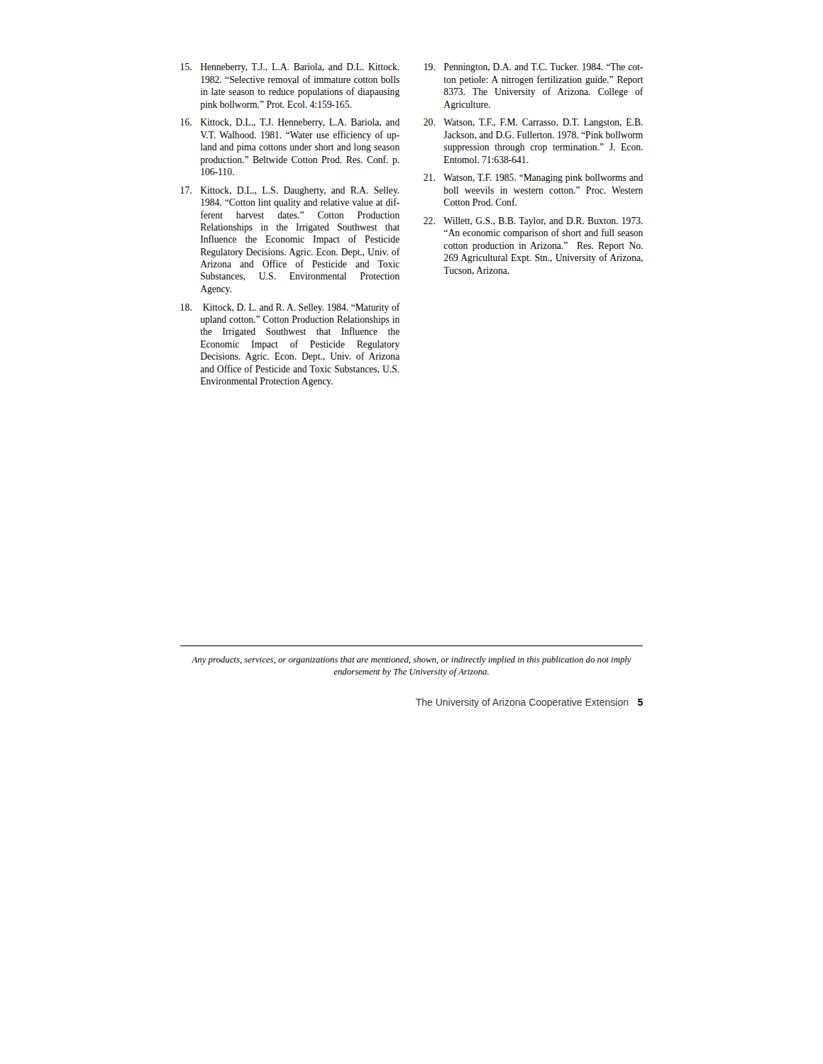15. Henneberry, T.J., L.A. Bariola, and D.L. Kittock. 1982. “Selective removal of immature cotton bolls in late season to reduce populations of diapausing pink bollworm.” Prot. Ecol. 4:159-165.
16. Kittock, D.L., T.J. Henneberry, L.A. Bariola, and V.T. Walhood. 1981. “Water use efficiency of upland and pima cottons under short and long season production.” Beltwide Cotton Prod. Res. Conf. p. 106-110.
17. Kittock, D.L., L.S. Daugherty, and R.A. Selley. 1984. “Cotton lint quality and relative value at different harvest dates.” Cotton Production Relationships in the Irrigated Southwest that Influence the Economic Impact of Pesticide Regulatory Decisions. Agric. Econ. Dept., Univ. of Arizona and Office of Pesticide and Toxic Substances, U.S. Environmental Protection Agency.
18. Kittock, D. L. and R. A. Selley. 1984. “Maturity of upland cotton.” Cotton Production Relationships in the Irrigated Southwest that Influence the Economic Impact of Pesticide Regulatory Decisions. Agric. Econ. Dept., Univ. of Arizona and Office of Pesticide and Toxic Substances, U.S. Environmental Protection Agency.
19. Pennington, D.A. and T.C. Tucker. 1984. “The cotton petiole: A nitrogen fertilization guide.” Report 8373. The University of Arizona. College of Agriculture.
20. Watson, T.F., F.M. Carrasso, D.T. Langston, E.B. Jackson, and D.G. Fullerton. 1978. “Pink bollworm suppression through crop termination.” J. Econ. Entomol. 71:638-641.
21. Watson, T.F. 1985. “Managing pink bollworms and boll weevils in western cotton.” Proc. Western Cotton Prod. Conf.
22. Willett, G.S., B.B. Taylor, and D.R. Buxton. 1973. “An economic comparison of short and full season cotton production in Arizona.” Res. Report No. 269 Agricultural Expt. Stn., University of Arizona, Tucson, Arizona.
Any products, services, or organizations that are mentioned, shown, or indirectly implied in this publication do not imply endorsement by The University of Arizona.
The University of Arizona Cooperative Extension5